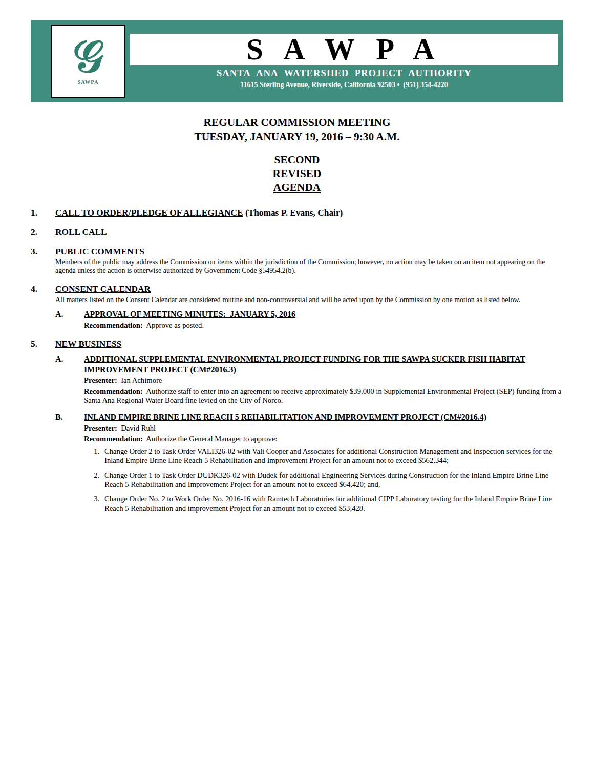𝒢
SAWPA
S A W P A
SANTA ANA WATERSHED PROJECT AUTHORITY
11615 Sterling Avenue, Riverside, California 92503 • (951) 354-4220
REGULAR COMMISSION MEETING
TUESDAY, JANUARY 19, 2016 – 9:30 A.M.
SECOND
REVISED
AGENDA
CALL TO ORDER/PLEDGE OF ALLEGIANCE (Thomas P. Evans, Chair)
ROLL CALL
PUBLIC COMMENTS
Members of the public may address the Commission on items within the jurisdiction of the Commission; however, no action may be taken on an item not appearing on the agenda unless the action is otherwise authorized by Government Code §54954.2(b).
CONSENT CALENDAR
All matters listed on the Consent Calendar are considered routine and non-controversial and will be acted upon by the Commission by one motion as listed below.
APPROVAL OF MEETING MINUTES: JANUARY 5, 2016
Recommendation: Approve as posted.
NEW BUSINESS
ADDITIONAL SUPPLEMENTAL ENVIRONMENTAL PROJECT FUNDING FOR THE SAWPA SUCKER FISH HABITAT IMPROVEMENT PROJECT (CM#2016.3)
Presenter: Ian Achimore
Recommendation: Authorize staff to enter into an agreement to receive approximately $39,000 in Supplemental Environmental Project (SEP) funding from a Santa Ana Regional Water Board fine levied on the City of Norco.
INLAND EMPIRE BRINE LINE REACH 5 REHABILITATION AND IMPROVEMENT PROJECT (CM#2016.4)
Presenter: David Ruhl
Recommendation: Authorize the General Manager to approve:
Change Order 2 to Task Order VALI326-02 with Vali Cooper and Associates for additional Construction Management and Inspection services for the Inland Empire Brine Line Reach 5 Rehabilitation and Improvement Project for an amount not to exceed $562,344;
Change Order 1 to Task Order DUDK326-02 with Dudek for additional Engineering Services during Construction for the Inland Empire Brine Line Reach 5 Rehabilitation and Improvement Project for an amount not to exceed $64,420; and,
Change Order No. 2 to Work Order No. 2016-16 with Ramtech Laboratories for additional CIPP Laboratory testing for the Inland Empire Brine Line Reach 5 Rehabilitation and improvement Project for an amount not to exceed $53,428.